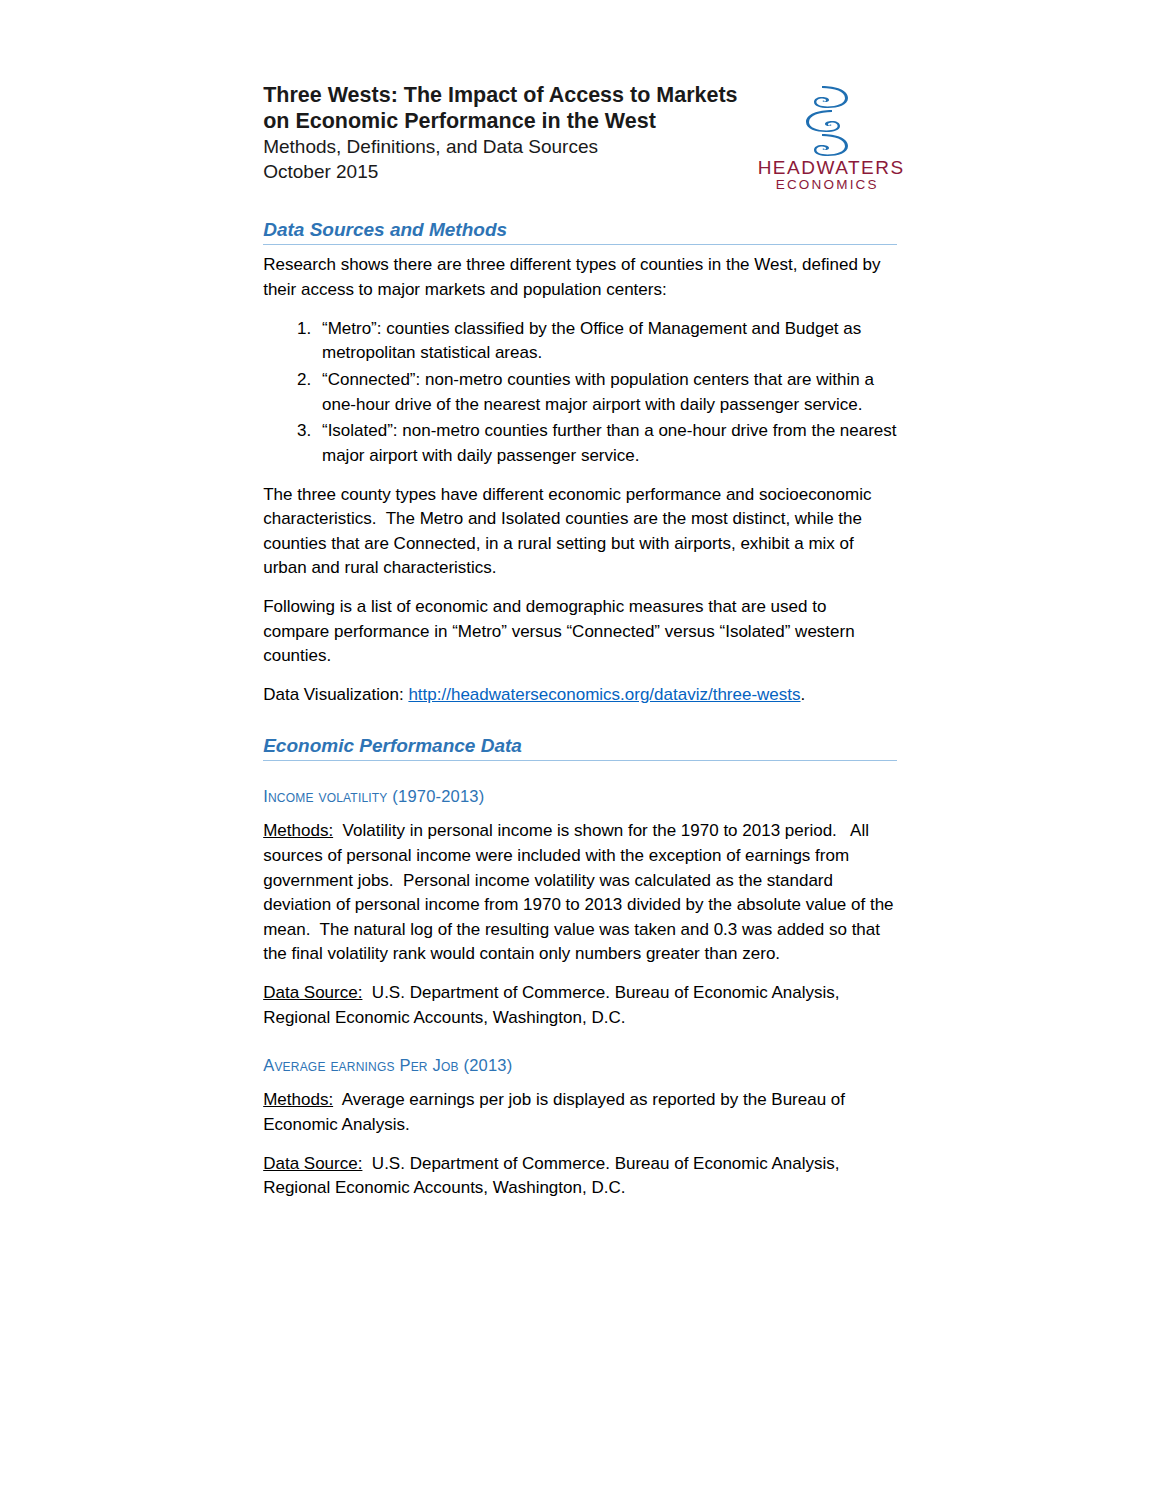Three Wests: The Impact of Access to Markets
on Economic Performance in the West
Methods, Definitions, and Data Sources
October 2015
HEADWATERS
ECONOMICS
Data Sources and Methods
Research shows there are three different types of counties in the West, defined by their access to major markets and population centers:
“Metro”: counties classified by the Office of Management and Budget as metropolitan statistical areas.
“Connected”: non-metro counties with population centers that are within a one-hour drive of the nearest major airport with daily passenger service.
“Isolated”: non-metro counties further than a one-hour drive from the nearest major airport with daily passenger service.
The three county types have different economic performance and socioeconomic characteristics. The Metro and Isolated counties are the most distinct, while the counties that are Connected, in a rural setting but with airports, exhibit a mix of urban and rural characteristics.
Following is a list of economic and demographic measures that are used to compare performance in “Metro” versus “Connected” versus “Isolated” western counties.
Data Visualization: http://headwaterseconomics.org/dataviz/three-wests.
Economic Performance Data
Income volatility (1970-2013)
Methods: Volatility in personal income is shown for the 1970 to 2013 period. All sources of personal income were included with the exception of earnings from government jobs. Personal income volatility was calculated as the standard deviation of personal income from 1970 to 2013 divided by the absolute value of the mean. The natural log of the resulting value was taken and 0.3 was added so that the final volatility rank would contain only numbers greater than zero.
Data Source: U.S. Department of Commerce. Bureau of Economic Analysis, Regional Economic Accounts, Washington, D.C.
Average earnings Per Job (2013)
Methods: Average earnings per job is displayed as reported by the Bureau of Economic Analysis.
Data Source: U.S. Department of Commerce. Bureau of Economic Analysis, Regional Economic Accounts, Washington, D.C.